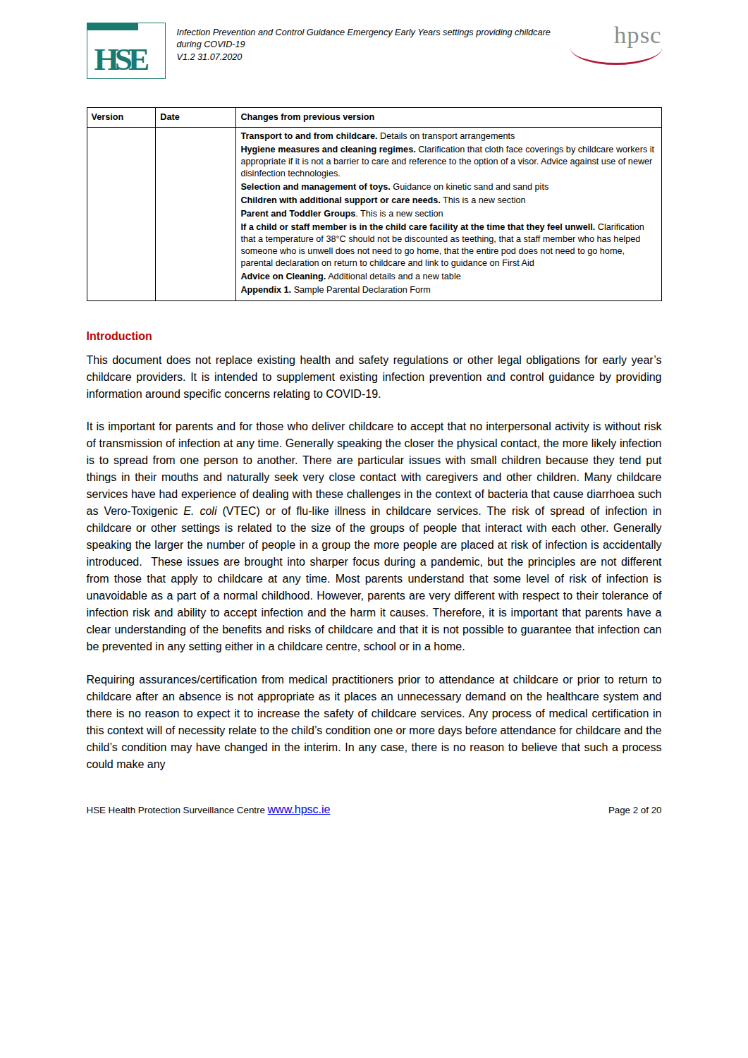HSE
Infection Prevention and Control Guidance Emergency Early Years settings providing childcare during COVID-19
V1.2 31.07.2020
hpsc
| Version | Date | Changes from previous version |
| --- | --- | --- |
| | | Transport to and from childcare. Details on transport arrangements Hygiene measures and cleaning regimes. Clarification that cloth face coverings by childcare workers it appropriate if it is not a barrier to care and reference to the option of a visor. Advice against use of newer disinfection technologies. Selection and management of toys. Guidance on kinetic sand and sand pits Children with additional support or care needs. This is a new section Parent and Toddler Groups . This is a new section If a child or staff member is in the child care facility at the time that they feel unwell. Clarification that a temperature of 38°C should not be discounted as teething, that a staff member who has helped someone who is unwell does not need to go home, that the entire pod does not need to go home, parental declaration on return to childcare and link to guidance on First Aid Advice on Cleaning. Additional details and a new table Appendix 1. Sample Parental Declaration Form |
Introduction
This document does not replace existing health and safety regulations or other legal obligations for early year’s childcare providers. It is intended to supplement existing infection prevention and control guidance by providing information around specific concerns relating to COVID-19.
It is important for parents and for those who deliver childcare to accept that no interpersonal activity is without risk of transmission of infection at any time. Generally speaking the closer the physical contact, the more likely infection is to spread from one person to another. There are particular issues with small children because they tend put things in their mouths and naturally seek very close contact with caregivers and other children. Many childcare services have had experience of dealing with these challenges in the context of bacteria that cause diarrhoea such as Vero-Toxigenic E. coli (VTEC) or of flu-like illness in childcare services. The risk of spread of infection in childcare or other settings is related to the size of the groups of people that interact with each other. Generally speaking the larger the number of people in a group the more people are placed at risk of infection is accidentally introduced. These issues are brought into sharper focus during a pandemic, but the principles are not different from those that apply to childcare at any time. Most parents understand that some level of risk of infection is unavoidable as a part of a normal childhood. However, parents are very different with respect to their tolerance of infection risk and ability to accept infection and the harm it causes. Therefore, it is important that parents have a clear understanding of the benefits and risks of childcare and that it is not possible to guarantee that infection can be prevented in any setting either in a childcare centre, school or in a home.
Requiring assurances/certification from medical practitioners prior to attendance at childcare or prior to return to childcare after an absence is not appropriate as it places an unnecessary demand on the healthcare system and there is no reason to expect it to increase the safety of childcare services. Any process of medical certification in this context will of necessity relate to the child’s condition one or more days before attendance for childcare and the child’s condition may have changed in the interim. In any case, there is no reason to believe that such a process could make any
HSE Health Protection Surveillance Centre www.hpsc.ie
Page 2 of 20